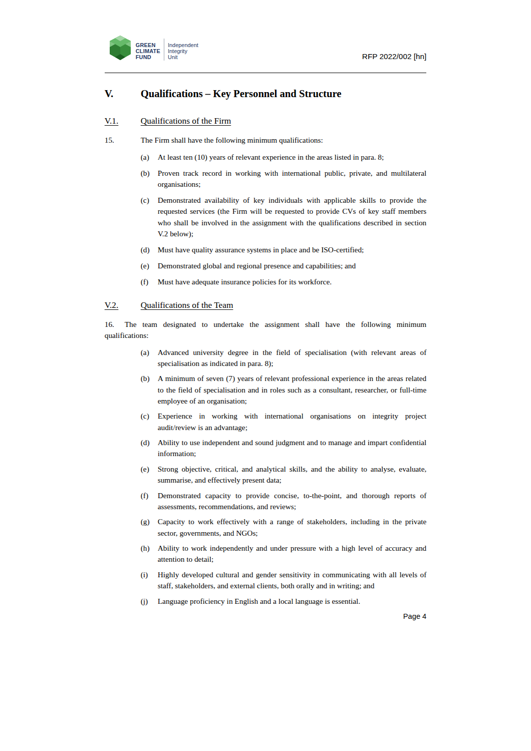GREEN
CLIMATE
FUND
Independent
Integrity
Unit
RFP 2022/002 [hn]
V. Qualifications – Key Personnel and Structure
V.1. Qualifications of the Firm
15.
The Firm shall have the following minimum qualifications:
(a) At least ten (10) years of relevant experience in the areas listed in para. 8;
(b) Proven track record in working with international public, private, and multilateral organisations;
(c) Demonstrated availability of key individuals with applicable skills to provide the requested services (the Firm will be requested to provide CVs of key staff members who shall be involved in the assignment with the qualifications described in section V.2 below);
(d) Must have quality assurance systems in place and be ISO-certified;
(e) Demonstrated global and regional presence and capabilities; and
(f) Must have adequate insurance policies for its workforce.
V.2. Qualifications of the Team
16. The team designated to undertake the assignment shall have the following minimum qualifications:
(a) Advanced university degree in the field of specialisation (with relevant areas of specialisation as indicated in para. 8);
(b) A minimum of seven (7) years of relevant professional experience in the areas related to the field of specialisation and in roles such as a consultant, researcher, or full-time employee of an organisation;
(c) Experience in working with international organisations on integrity project audit/review is an advantage;
(d) Ability to use independent and sound judgment and to manage and impart confidential information;
(e) Strong objective, critical, and analytical skills, and the ability to analyse, evaluate, summarise, and effectively present data;
(f) Demonstrated capacity to provide concise, to-the-point, and thorough reports of assessments, recommendations, and reviews;
(g) Capacity to work effectively with a range of stakeholders, including in the private sector, governments, and NGOs;
(h) Ability to work independently and under pressure with a high level of accuracy and attention to detail;
(i) Highly developed cultural and gender sensitivity in communicating with all levels of staff, stakeholders, and external clients, both orally and in writing; and
(j) Language proficiency in English and a local language is essential.
Page 4